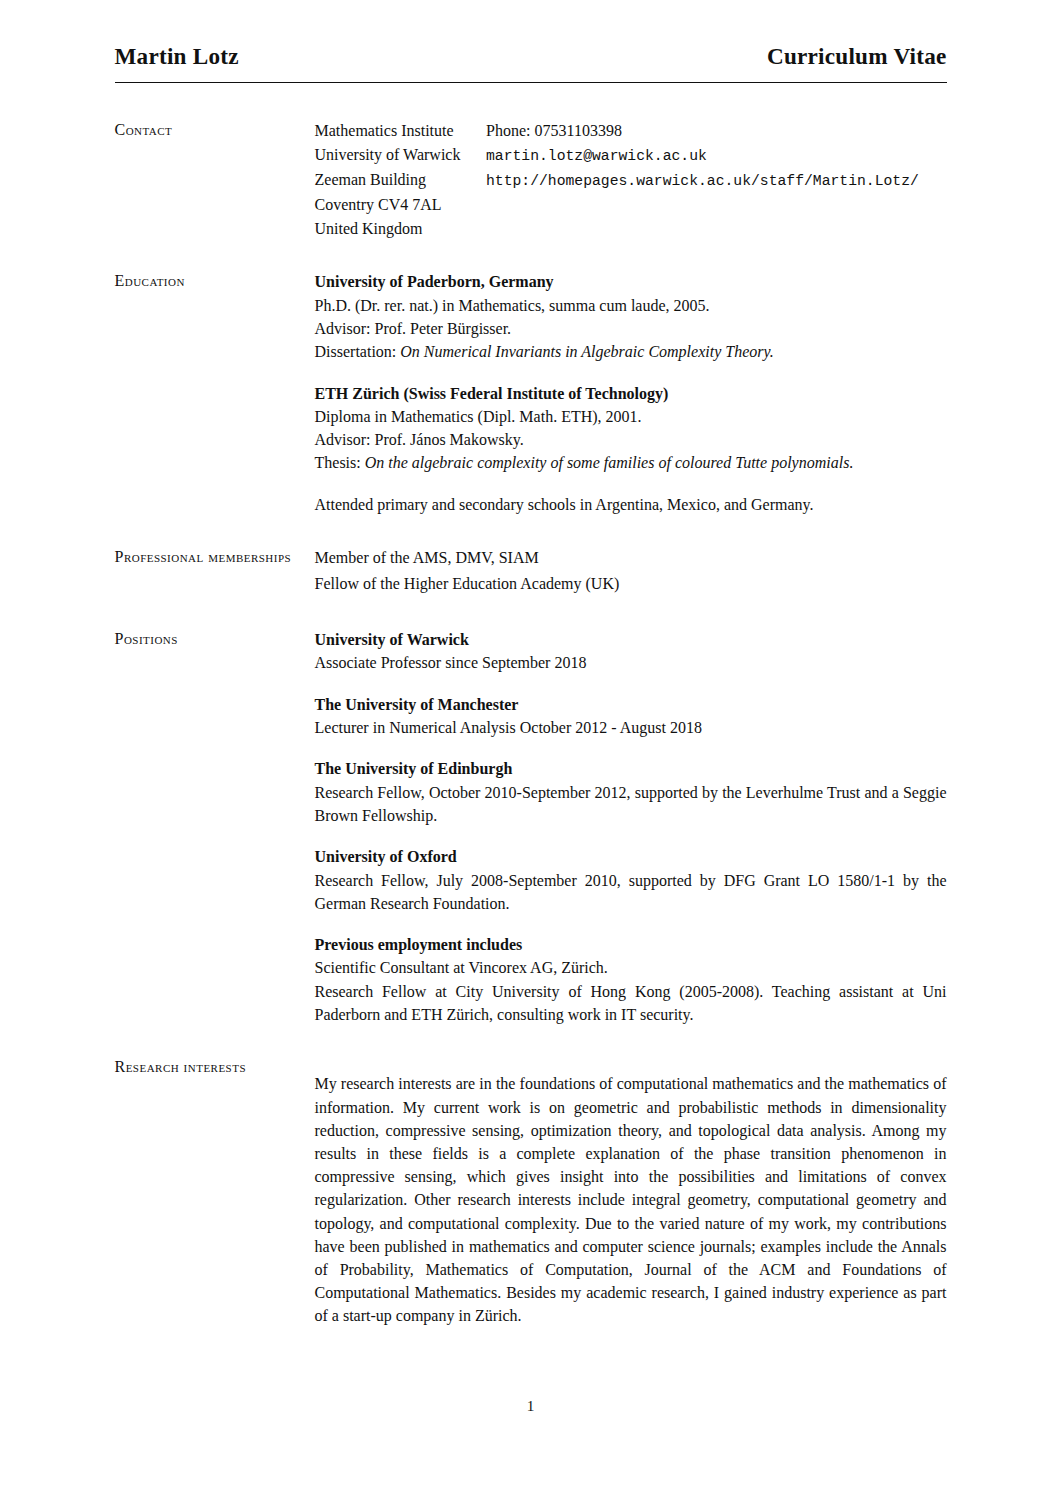Martin Lotz Curriculum Vitae
Contact
Mathematics Institute
Phone: 07531103398
University of Warwick
martin.lotz@warwick.ac.uk
Zeeman Building
http://homepages.warwick.ac.uk/staff/Martin.Lotz/
Coventry CV4 7AL
United Kingdom
Education
University of Paderborn, Germany
Ph.D. (Dr. rer. nat.) in Mathematics, summa cum laude, 2005.
Advisor: Prof. Peter Bürgisser.
Dissertation: On Numerical Invariants in Algebraic Complexity Theory.
ETH Zürich (Swiss Federal Institute of Technology)
Diploma in Mathematics (Dipl. Math. ETH), 2001.
Advisor: Prof. János Makowsky.
Thesis: On the algebraic complexity of some families of coloured Tutte polynomials.
Attended primary and secondary schools in Argentina, Mexico, and Germany.
Professional memberships
Member of the AMS, DMV, SIAM
Fellow of the Higher Education Academy (UK)
Positions
University of Warwick
Associate Professor since September 2018
The University of Manchester
Lecturer in Numerical Analysis October 2012 - August 2018
The University of Edinburgh
Research Fellow, October 2010-September 2012, supported by the Leverhulme Trust and a Seggie Brown Fellowship.
University of Oxford
Research Fellow, July 2008-September 2010, supported by DFG Grant LO 1580/1-1 by the German Research Foundation.
Previous employment includes
Scientific Consultant at Vincorex AG, Zürich.
Research Fellow at City University of Hong Kong (2005-2008). Teaching assistant at Uni Paderborn and ETH Zürich, consulting work in IT security.
Research interests
My research interests are in the foundations of computational mathematics and the mathematics of information. My current work is on geometric and probabilistic methods in dimensionality reduction, compressive sensing, optimization theory, and topological data analysis. Among my results in these fields is a complete explanation of the phase transition phenomenon in compressive sensing, which gives insight into the possibilities and limitations of convex regularization. Other research interests include integral geometry, computational geometry and topology, and computational complexity. Due to the varied nature of my work, my contributions have been published in mathematics and computer science journals; examples include the Annals of Probability, Mathematics of Computation, Journal of the ACM and Foundations of Computational Mathematics. Besides my academic research, I gained industry experience as part of a start-up company in Zürich.
1